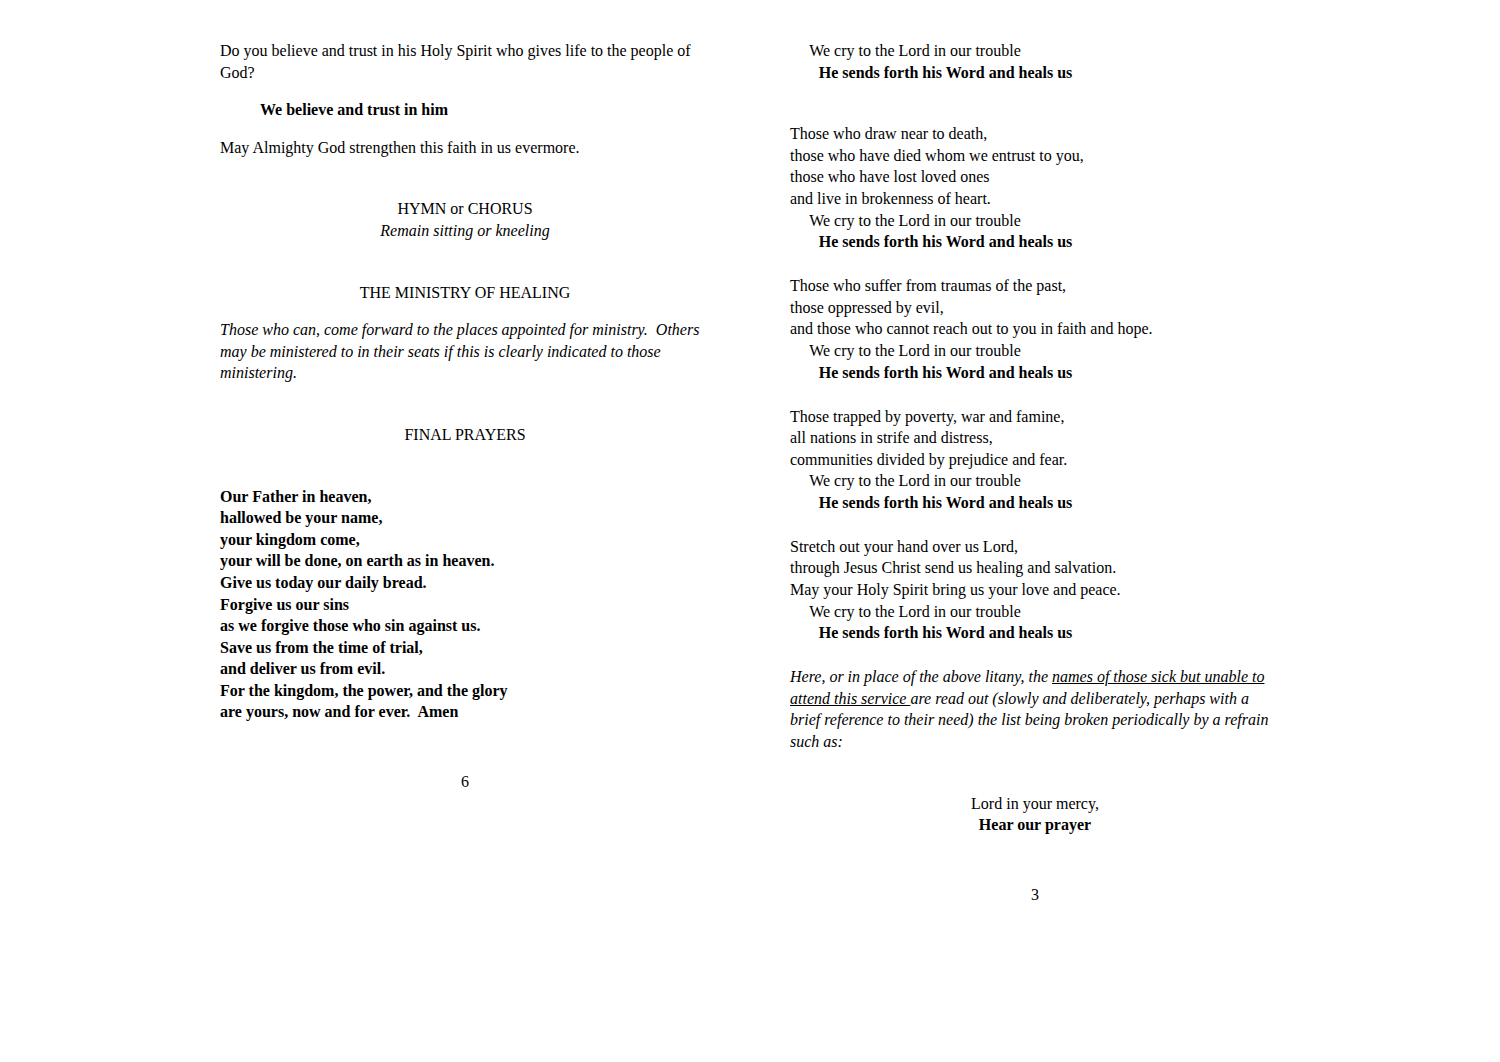Do you believe and trust in his Holy Spirit who gives life to the people of God?
We believe and trust in him
May Almighty God strengthen this faith in us evermore.
HYMN or CHORUS
Remain sitting or kneeling
THE MINISTRY OF HEALING
Those who can, come forward to the places appointed for ministry. Others may be ministered to in their seats if this is clearly indicated to those ministering.
FINAL PRAYERS
Our Father in heaven,
hallowed be your name,
your kingdom come,
your will be done, on earth as in heaven.
Give us today our daily bread.
Forgive us our sins
as we forgive those who sin against us.
Save us from the time of trial,
and deliver us from evil.
For the kingdom, the power, and the glory
are yours, now and for ever. Amen
6
We cry to the Lord in our trouble
He sends forth his Word and heals us
Those who draw near to death,
those who have died whom we entrust to you,
those who have lost loved ones
and live in brokenness of heart.
We cry to the Lord in our trouble
He sends forth his Word and heals us
Those who suffer from traumas of the past,
those oppressed by evil,
and those who cannot reach out to you in faith and hope.
We cry to the Lord in our trouble
He sends forth his Word and heals us
Those trapped by poverty, war and famine,
all nations in strife and distress,
communities divided by prejudice and fear.
We cry to the Lord in our trouble
He sends forth his Word and heals us
Stretch out your hand over us Lord,
through Jesus Christ send us healing and salvation.
May your Holy Spirit bring us your love and peace.
We cry to the Lord in our trouble
He sends forth his Word and heals us
Here, or in place of the above litany, the names of those sick but unable to attend this service are read out (slowly and deliberately, perhaps with a brief reference to their need) the list being broken periodically by a refrain such as:
Lord in your mercy,
Hear our prayer
3